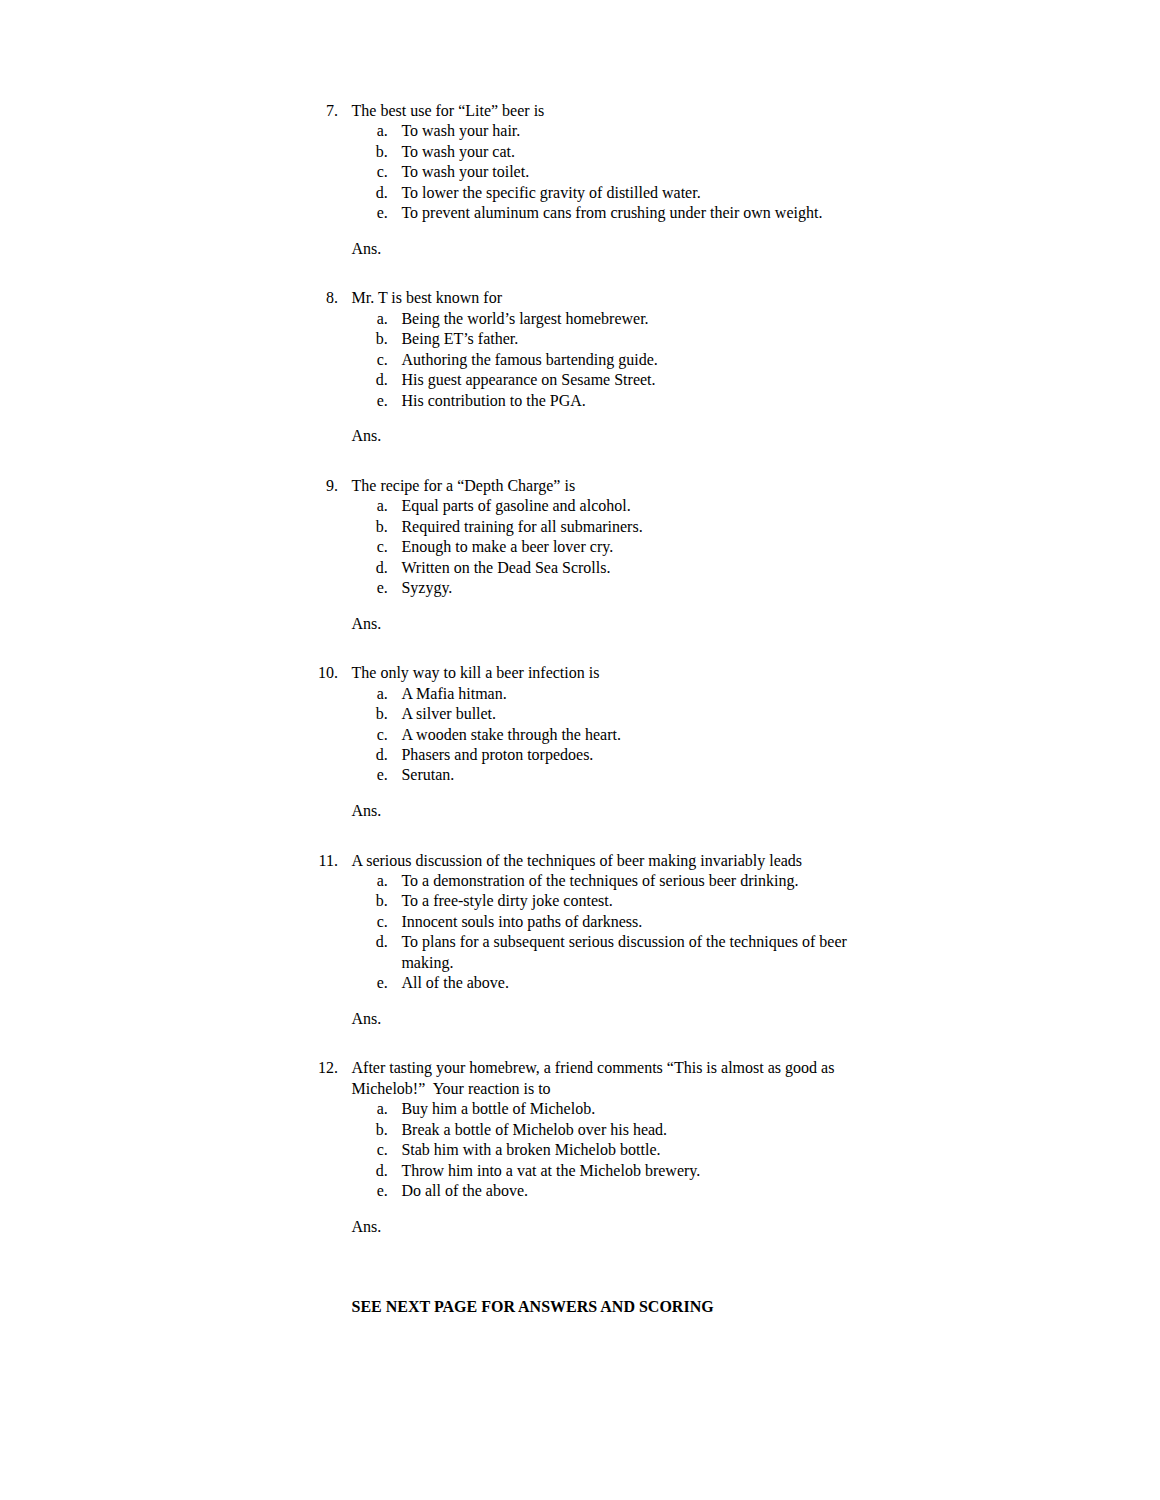The best use for “Lite” beer is
To wash your hair.
To wash your cat.
To wash your toilet.
To lower the specific gravity of distilled water.
To prevent aluminum cans from crushing under their own weight.
Ans.
Mr. T is best known for
Being the world’s largest homebrewer.
Being ET’s father.
Authoring the famous bartending guide.
His guest appearance on Sesame Street.
His contribution to the PGA.
Ans.
The recipe for a “Depth Charge” is
Equal parts of gasoline and alcohol.
Required training for all submariners.
Enough to make a beer lover cry.
Written on the Dead Sea Scrolls.
Syzygy.
Ans.
The only way to kill a beer infection is
A Mafia hitman.
A silver bullet.
A wooden stake through the heart.
Phasers and proton torpedoes.
Serutan.
Ans.
A serious discussion of the techniques of beer making invariably leads
To a demonstration of the techniques of serious beer drinking.
To a free-style dirty joke contest.
Innocent souls into paths of darkness.
To plans for a subsequent serious discussion of the techniques of beer making.
All of the above.
Ans.
After tasting your homebrew, a friend comments “This is almost as good as Michelob!” Your reaction is to
Buy him a bottle of Michelob.
Break a bottle of Michelob over his head.
Stab him with a broken Michelob bottle.
Throw him into a vat at the Michelob brewery.
Do all of the above.
Ans.
SEE NEXT PAGE FOR ANSWERS AND SCORING